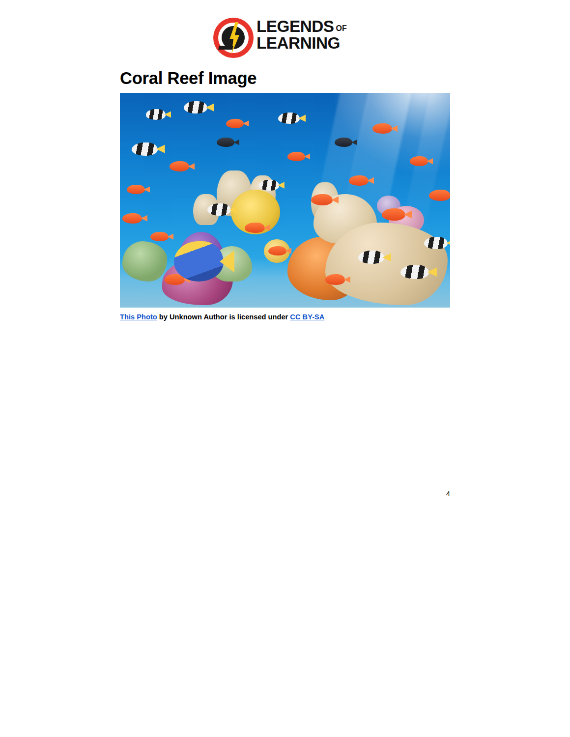LEGENDSOF
LEARNING
Coral Reef Image
This Photo by Unknown Author is licensed under CC BY-SA
4